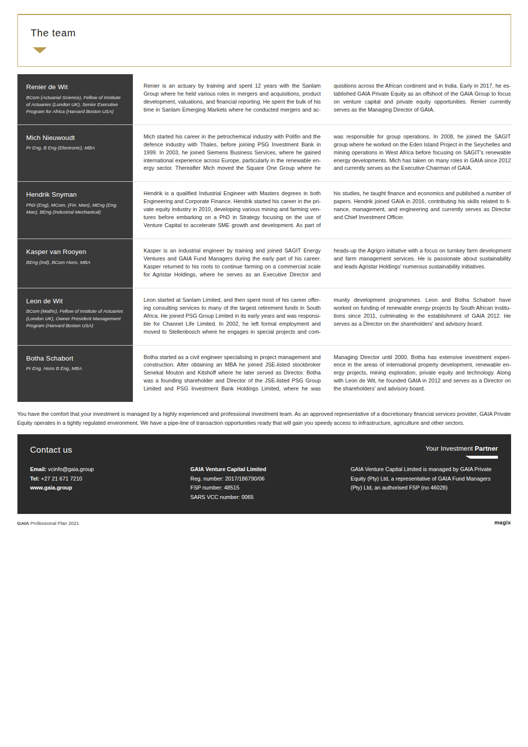The team
Renier de Wit
BCom (Actuarial Science), Fellow of Institute of Actuaries (London UK), Senior Executive Program for Africa (Harvard Boston USA)
Renier is an actuary by training and spent 12 years with the Sanlam Group where he held various roles in mergers and acquisitions, product development, valuations, and financial reporting. He spent the bulk of his time in Sanlam Emerging Markets where he conducted mergers and acquisitions across the African continent and in India. Early in 2017, he established GAIA Private Equity as an offshoot of the GAIA Group to focus on venture capital and private equity opportunities. Renier currently serves as the Managing Director of GAIA.
Mich Nieuwoudt
Pr Eng, B Eng (Electronic), MBA
Mich started his career in the petrochemical industry with Polifin and the defence industry with Thales, before joining PSG Investment Bank in 1999. In 2003, he joined Siemens Business Services, where he gained international experience across Europe, particularly in the renewable energy sector. Thereafter Mich moved the Square One Group where he was responsible for group operations. In 2008, he joined the SAGIT group where he worked on the Eden Island Project in the Seychelles and mining operations in West Africa before focusing on SAGIT's renewable energy developments. Mich has taken on many roles in GAIA since 2012 and currently serves as the Executive Chairman of GAIA.
Hendrik Snyman
PhD (Eng), MCom, (Fin. Man), MEng (Eng. Man), BEng (Industrial Mechanical)
Hendrik is a qualified Industrial Engineer with Masters degrees in both Engineering and Corporate Finance. Hendrik started his career in the private equity industry in 2010, developing various mining and farming ventures before embarking on a PhD in Strategy focusing on the use of Venture Capital to accelerate SME growth and development. As part of his studies, he taught finance and economics and published a number of papers. Hendrik joined GAIA in 2016, contributing his skills related to finance, management, and engineering and currently serves as Director and Chief Investment Officer.
Kasper van Rooyen
BEng (Ind), BCom Hons, MBA
Kasper is an industrial engineer by training and joined SAGIT Energy Ventures and GAIA Fund Managers during the early part of his career. Kasper returned to his roots to continue farming on a commercial scale for Agristar Holdings, where he serves as an Executive Director and heads-up the Agrigro initiative with a focus on turnkey farm development and farm management services. He is passionate about sustainability and leads Agristar Holdings' numerous sustainability initiatives.
Leon de Wit
BCom (Maths), Fellow of Institute of Actuaries (London UK), Owner President Management Program (Harvard Boston USA)
Leon started at Sanlam Limited, and then spent most of his career offering consulting services to many of the largest retirement funds in South Africa. He joined PSG Group Limited in its early years and was responsible for Channel Life Limited. In 2002, he left formal employment and moved to Stellenbosch where he engages in special projects and community development programmes. Leon and Botha Schabort have worked on funding of renewable energy projects by South African institutions since 2011, culminating in the establishment of GAIA 2012. He serves as a Director on the shareholders' and advisory board.
Botha Schabort
Pr Eng, Hons B Eng, MBA
Botha started as a civil engineer specialising in project management and construction. After obtaining an MBA he joined JSE-listed stockbroker Senekal Mouton and Kitshoff where he later served as Director. Botha was a founding shareholder and Director of the JSE-listed PSG Group Limited and PSG Investment Bank Holdings Limited, where he was Managing Director until 2000. Botha has extensive investment experience in the areas of international property development, renewable energy projects, mining exploration, private equity and technology. Along with Leon de Wit, he founded GAIA in 2012 and serves as a Director on the shareholders' and advisory board.
You have the comfort that your investment is managed by a highly experienced and professional investment team. As an approved representative of a discretionary financial services provider, GAIA Private Equity operates in a tightly regulated environment. We have a pipe-line of transaction opportunities ready that will gain you speedy access to infrastructure, agriculture and other sectors.
Contact us
Your Investment Partner
Email: vcinfo@gaia.group
Tel: +27 21 671 7210
www.gaia.group
GAIA Venture Capital Limited
Reg. number: 2017/186790/06
FSP number: 48515
SARS VCC number: 0065
GAIA Venture Capital Limited is managed by GAIA Private Equity (Pty) Ltd, a representative of GAIA Fund Managers (Pty) Ltd, an authorised FSP (no 46028)
GAIA Professional Plan 2021
magix